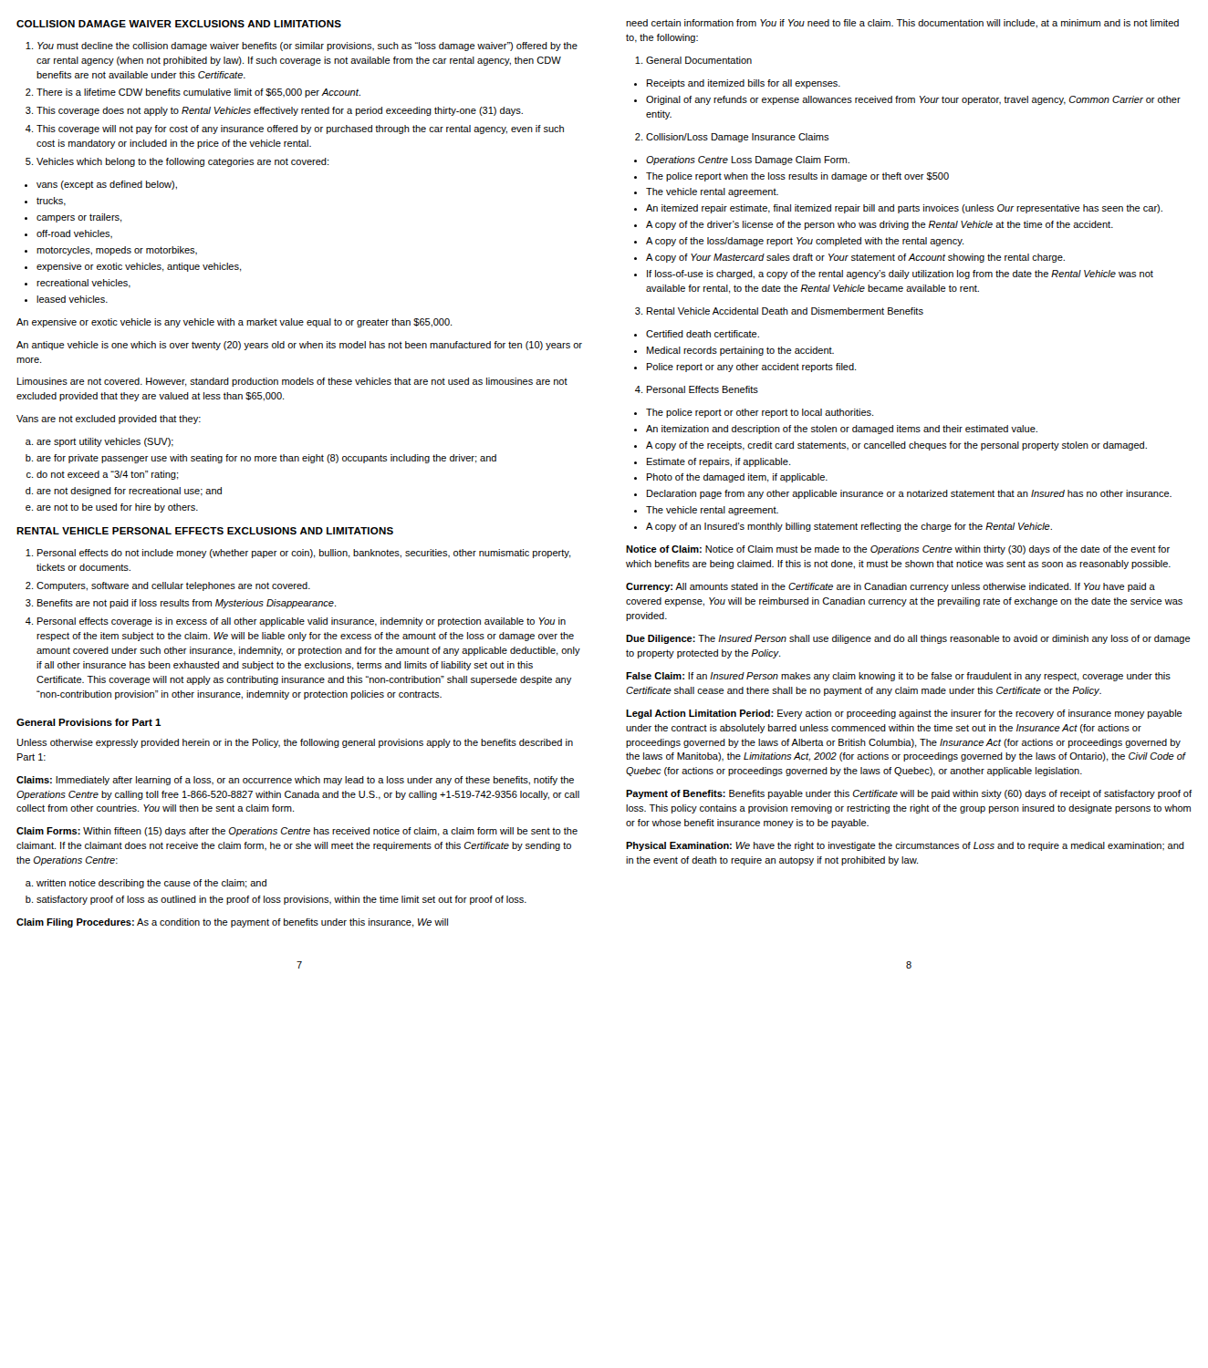Collision Damage Waiver Exclusions and Limitations
You must decline the collision damage waiver benefits (or similar provisions, such as “loss damage waiver”) offered by the car rental agency (when not prohibited by law). If such coverage is not available from the car rental agency, then CDW benefits are not available under this Certificate.
There is a lifetime CDW benefits cumulative limit of $65,000 per Account.
This coverage does not apply to Rental Vehicles effectively rented for a period exceeding thirty-one (31) days.
This coverage will not pay for cost of any insurance offered by or purchased through the car rental agency, even if such cost is mandatory or included in the price of the vehicle rental.
Vehicles which belong to the following categories are not covered:
vans (except as defined below),
trucks,
campers or trailers,
off-road vehicles,
motorcycles, mopeds or motorbikes,
expensive or exotic vehicles, antique vehicles,
recreational vehicles,
leased vehicles.
An expensive or exotic vehicle is any vehicle with a market value equal to or greater than $65,000.
An antique vehicle is one which is over twenty (20) years old or when its model has not been manufactured for ten (10) years or more.
Limousines are not covered. However, standard production models of these vehicles that are not used as limousines are not excluded provided that they are valued at less than $65,000.
Vans are not excluded provided that they:
are sport utility vehicles (SUV);
are for private passenger use with seating for no more than eight (8) occupants including the driver; and
do not exceed a “3/4 ton” rating;
are not designed for recreational use; and
are not to be used for hire by others.
Rental Vehicle Personal Effects Exclusions and Limitations
Personal effects do not include money (whether paper or coin), bullion, banknotes, securities, other numismatic property, tickets or documents.
Computers, software and cellular telephones are not covered.
Benefits are not paid if loss results from Mysterious Disappearance.
Personal effects coverage is in excess of all other applicable valid insurance, indemnity or protection available to You in respect of the item subject to the claim. We will be liable only for the excess of the amount of the loss or damage over the amount covered under such other insurance, indemnity, or protection and for the amount of any applicable deductible, only if all other insurance has been exhausted and subject to the exclusions, terms and limits of liability set out in this Certificate. This coverage will not apply as contributing insurance and this “non-contribution” shall supersede despite any “non-contribution provision” in other insurance, indemnity or protection policies or contracts.
General Provisions for Part 1
Unless otherwise expressly provided herein or in the Policy, the following general provisions apply to the benefits described in Part 1:
Claims: Immediately after learning of a loss, or an occurrence which may lead to a loss under any of these benefits, notify the Operations Centre by calling toll free 1-866-520-8827 within Canada and the U.S., or by calling +1-519-742-9356 locally, or call collect from other countries. You will then be sent a claim form.
Claim Forms: Within fifteen (15) days after the Operations Centre has received notice of claim, a claim form will be sent to the claimant. If the claimant does not receive the claim form, he or she will meet the requirements of this Certificate by sending to the Operations Centre:
written notice describing the cause of the claim; and
satisfactory proof of loss as outlined in the proof of loss provisions, within the time limit set out for proof of loss.
Claim Filing Procedures: As a condition to the payment of benefits under this insurance, We will
need certain information from You if You need to file a claim. This documentation will include, at a minimum and is not limited to, the following:
General Documentation
Receipts and itemized bills for all expenses.
Original of any refunds or expense allowances received from Your tour operator, travel agency, Common Carrier or other entity.
Collision/Loss Damage Insurance Claims
Operations Centre Loss Damage Claim Form.
The police report when the loss results in damage or theft over $500
The vehicle rental agreement.
An itemized repair estimate, final itemized repair bill and parts invoices (unless Our representative has seen the car).
A copy of the driver’s license of the person who was driving the Rental Vehicle at the time of the accident.
A copy of the loss/damage report You completed with the rental agency.
A copy of Your Mastercard sales draft or Your statement of Account showing the rental charge.
If loss-of-use is charged, a copy of the rental agency’s daily utilization log from the date the Rental Vehicle was not available for rental, to the date the Rental Vehicle became available to rent.
Rental Vehicle Accidental Death and Dismemberment Benefits
Certified death certificate.
Medical records pertaining to the accident.
Police report or any other accident reports filed.
Personal Effects Benefits
The police report or other report to local authorities.
An itemization and description of the stolen or damaged items and their estimated value.
A copy of the receipts, credit card statements, or cancelled cheques for the personal property stolen or damaged.
Estimate of repairs, if applicable.
Photo of the damaged item, if applicable.
Declaration page from any other applicable insurance or a notarized statement that an Insured has no other insurance.
The vehicle rental agreement.
A copy of an Insured’s monthly billing statement reflecting the charge for the Rental Vehicle.
Notice of Claim: Notice of Claim must be made to the Operations Centre within thirty (30) days of the date of the event for which benefits are being claimed. If this is not done, it must be shown that notice was sent as soon as reasonably possible.
Currency: All amounts stated in the Certificate are in Canadian currency unless otherwise indicated. If You have paid a covered expense, You will be reimbursed in Canadian currency at the prevailing rate of exchange on the date the service was provided.
Due Diligence: The Insured Person shall use diligence and do all things reasonable to avoid or diminish any loss of or damage to property protected by the Policy.
False Claim: If an Insured Person makes any claim knowing it to be false or fraudulent in any respect, coverage under this Certificate shall cease and there shall be no payment of any claim made under this Certificate or the Policy.
Legal Action Limitation Period: Every action or proceeding against the insurer for the recovery of insurance money payable under the contract is absolutely barred unless commenced within the time set out in the Insurance Act (for actions or proceedings governed by the laws of Alberta or British Columbia), The Insurance Act (for actions or proceedings governed by the laws of Manitoba), the Limitations Act, 2002 (for actions or proceedings governed by the laws of Ontario), the Civil Code of Quebec (for actions or proceedings governed by the laws of Quebec), or another applicable legislation.
Payment of Benefits: Benefits payable under this Certificate will be paid within sixty (60) days of receipt of satisfactory proof of loss. This policy contains a provision removing or restricting the right of the group person insured to designate persons to whom or for whose benefit insurance money is to be payable.
Physical Examination: We have the right to investigate the circumstances of Loss and to require a medical examination; and in the event of death to require an autopsy if not prohibited by law.
7
8